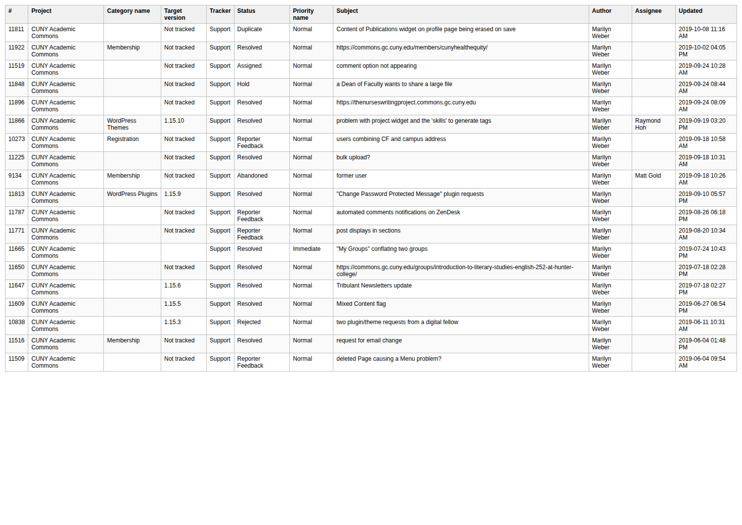| # | Project | Category name | Target version | Tracker | Status | Priority name | Subject | Author | Assignee | Updated |
| --- | --- | --- | --- | --- | --- | --- | --- | --- | --- | --- |
| 11811 | CUNY Academic Commons | | Not tracked | Support | Duplicate | Normal | Content of Publications widget on profile page being erased on save | Marilyn Weber | | 2019-10-08 11:16 AM |
| 11922 | CUNY Academic Commons | Membership | Not tracked | Support | Resolved | Normal | https://commons.gc.cuny.edu/members/cunyhealthequity/ | Marilyn Weber | | 2019-10-02 04:05 PM |
| 11519 | CUNY Academic Commons | | Not tracked | Support | Assigned | Normal | comment option not appearing | Marilyn Weber | | 2019-09-24 10:28 AM |
| 11848 | CUNY Academic Commons | | Not tracked | Support | Hold | Normal | a Dean of Faculty wants to share a large file | Marilyn Weber | | 2019-09-24 08:44 AM |
| 11896 | CUNY Academic Commons | | Not tracked | Support | Resolved | Normal | https://thenurseswritingproject.commons.gc.cuny.edu | Marilyn Weber | | 2019-09-24 08:09 AM |
| 11866 | CUNY Academic Commons | WordPress Themes | 1.15.10 | Support | Resolved | Normal | problem with project widget and the 'skills' to generate tags | Marilyn Weber | Raymond Hoh | 2019-09-19 03:20 PM |
| 10273 | CUNY Academic Commons | Registration | Not tracked | Support | Reporter Feedback | Normal | users combining CF and campus address | Marilyn Weber | | 2019-09-18 10:58 AM |
| 11225 | CUNY Academic Commons | | Not tracked | Support | Resolved | Normal | bulk upload? | Marilyn Weber | | 2019-09-18 10:31 AM |
| 9134 | CUNY Academic Commons | Membership | Not tracked | Support | Abandoned | Normal | former user | Marilyn Weber | Matt Gold | 2019-09-18 10:26 AM |
| 11813 | CUNY Academic Commons | WordPress Plugins | 1.15.9 | Support | Resolved | Normal | "Change Password Protected Message" plugin requests | Marilyn Weber | | 2019-09-10 05:57 PM |
| 11787 | CUNY Academic Commons | | Not tracked | Support | Reporter Feedback | Normal | automated comments notifications on ZenDesk | Marilyn Weber | | 2019-08-26 06:18 PM |
| 11771 | CUNY Academic Commons | | Not tracked | Support | Reporter Feedback | Normal | post displays in sections | Marilyn Weber | | 2019-08-20 10:34 AM |
| 11665 | CUNY Academic Commons | | | Support | Resolved | Immediate | "My Groups" conflating two groups | Marilyn Weber | | 2019-07-24 10:43 PM |
| 11650 | CUNY Academic Commons | | Not tracked | Support | Resolved | Normal | https://commons.gc.cuny.edu/groups/introduction-to-literary-studies-english-252-at-hunter-college/ | Marilyn Weber | | 2019-07-18 02:28 PM |
| 11647 | CUNY Academic Commons | | 1.15.6 | Support | Resolved | Normal | Tribulant Newsletters update | Marilyn Weber | | 2019-07-18 02:27 PM |
| 11609 | CUNY Academic Commons | | 1.15.5 | Support | Resolved | Normal | Mixed Content flag | Marilyn Weber | | 2019-06-27 06:54 PM |
| 10838 | CUNY Academic Commons | | 1.15.3 | Support | Rejected | Normal | two plugin/theme requests from a digital fellow | Marilyn Weber | | 2019-06-11 10:31 AM |
| 11516 | CUNY Academic Commons | Membership | Not tracked | Support | Resolved | Normal | request for email change | Marilyn Weber | | 2019-06-04 01:48 PM |
| 11509 | CUNY Academic Commons | | Not tracked | Support | Reporter Feedback | Normal | deleted Page causing a Menu problem? | Marilyn Weber | | 2019-06-04 09:54 AM |